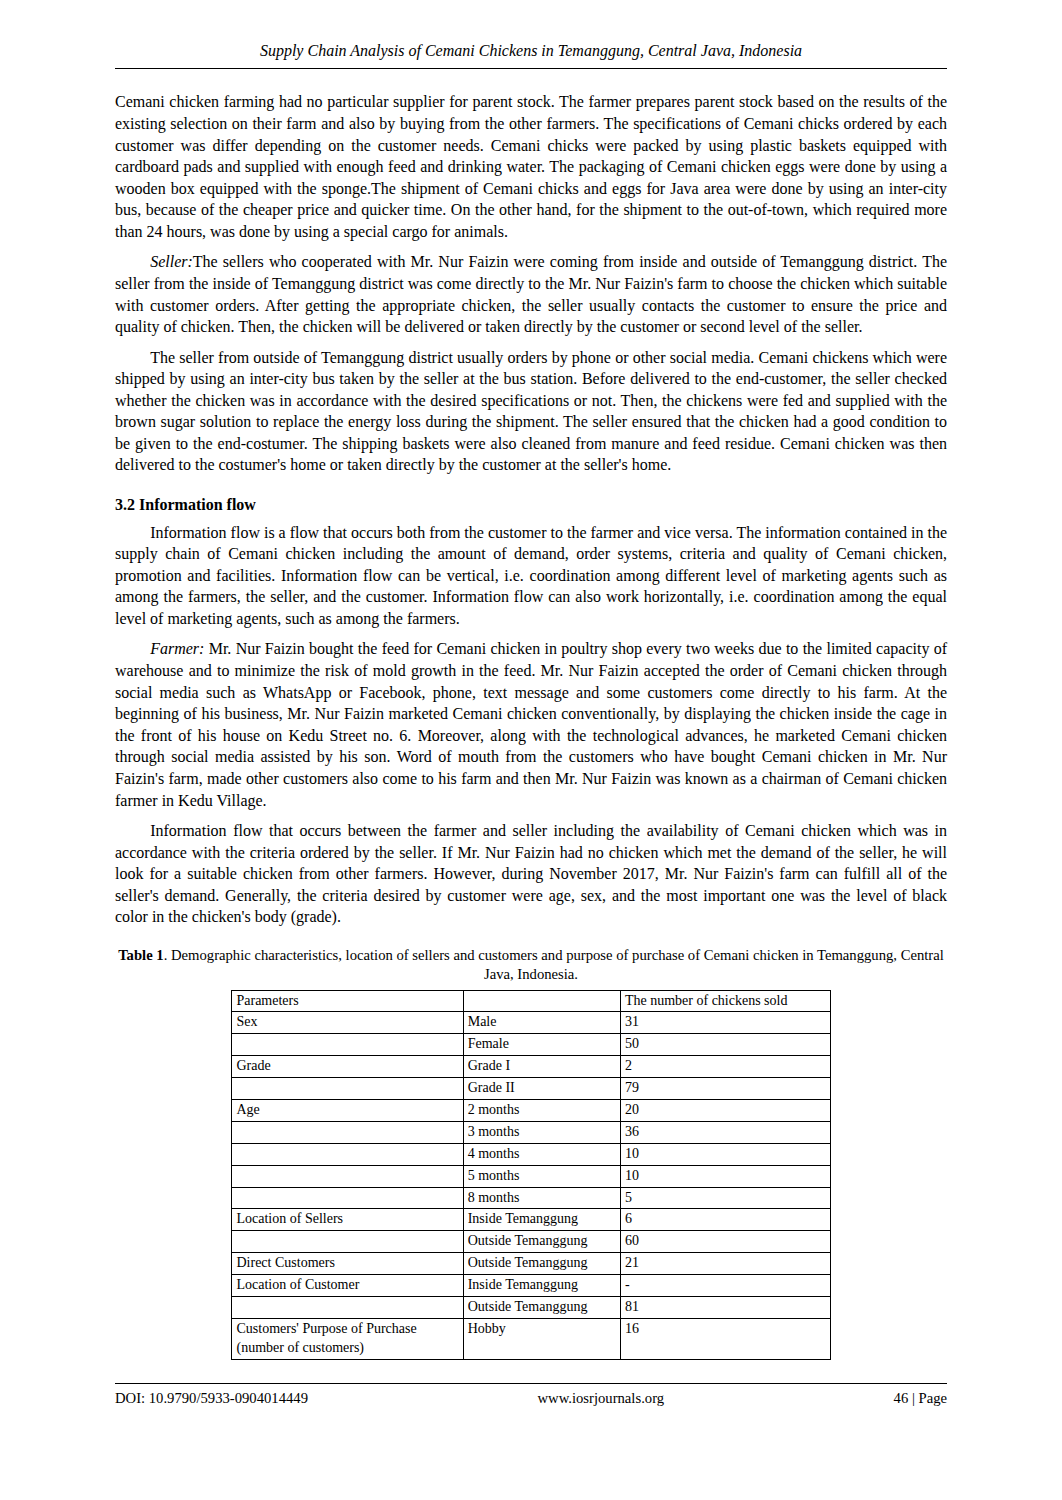Supply Chain Analysis of Cemani Chickens in Temanggung, Central Java, Indonesia
Cemani chicken farming had no particular supplier for parent stock. The farmer prepares parent stock based on the results of the existing selection on their farm and also by buying from the other farmers. The specifications of Cemani chicks ordered by each customer was differ depending on the customer needs. Cemani chicks were packed by using plastic baskets equipped with cardboard pads and supplied with enough feed and drinking water. The packaging of Cemani chicken eggs were done by using a wooden box equipped with the sponge.The shipment of Cemani chicks and eggs for Java area were done by using an inter-city bus, because of the cheaper price and quicker time. On the other hand, for the shipment to the out-of-town, which required more than 24 hours, was done by using a special cargo for animals.
Seller: The sellers who cooperated with Mr. Nur Faizin were coming from inside and outside of Temanggung district. The seller from the inside of Temanggung district was come directly to the Mr. Nur Faizin's farm to choose the chicken which suitable with customer orders. After getting the appropriate chicken, the seller usually contacts the customer to ensure the price and quality of chicken. Then, the chicken will be delivered or taken directly by the customer or second level of the seller.
The seller from outside of Temanggung district usually orders by phone or other social media. Cemani chickens which were shipped by using an inter-city bus taken by the seller at the bus station. Before delivered to the end-customer, the seller checked whether the chicken was in accordance with the desired specifications or not. Then, the chickens were fed and supplied with the brown sugar solution to replace the energy loss during the shipment. The seller ensured that the chicken had a good condition to be given to the end-costumer. The shipping baskets were also cleaned from manure and feed residue. Cemani chicken was then delivered to the costumer's home or taken directly by the customer at the seller's home.
3.2 Information flow
Information flow is a flow that occurs both from the customer to the farmer and vice versa. The information contained in the supply chain of Cemani chicken including the amount of demand, order systems, criteria and quality of Cemani chicken, promotion and facilities. Information flow can be vertical, i.e. coordination among different level of marketing agents such as among the farmers, the seller, and the customer. Information flow can also work horizontally, i.e. coordination among the equal level of marketing agents, such as among the farmers.
Farmer: Mr. Nur Faizin bought the feed for Cemani chicken in poultry shop every two weeks due to the limited capacity of warehouse and to minimize the risk of mold growth in the feed. Mr. Nur Faizin accepted the order of Cemani chicken through social media such as WhatsApp or Facebook, phone, text message and some customers come directly to his farm. At the beginning of his business, Mr. Nur Faizin marketed Cemani chicken conventionally, by displaying the chicken inside the cage in the front of his house on Kedu Street no. 6. Moreover, along with the technological advances, he marketed Cemani chicken through social media assisted by his son. Word of mouth from the customers who have bought Cemani chicken in Mr. Nur Faizin's farm, made other customers also come to his farm and then Mr. Nur Faizin was known as a chairman of Cemani chicken farmer in Kedu Village.
Information flow that occurs between the farmer and seller including the availability of Cemani chicken which was in accordance with the criteria ordered by the seller. If Mr. Nur Faizin had no chicken which met the demand of the seller, he will look for a suitable chicken from other farmers. However, during November 2017, Mr. Nur Faizin's farm can fulfill all of the seller's demand. Generally, the criteria desired by customer were age, sex, and the most important one was the level of black color in the chicken's body (grade).
Table 1. Demographic characteristics, location of sellers and customers and purpose of purchase of Cemani chicken in Temanggung, Central Java, Indonesia.
| Parameters | | The number of chickens sold |
| Sex | Male | 31 |
| | Female | 50 |
| Grade | Grade I | 2 |
| | Grade II | 79 |
| Age | 2 months | 20 |
| | 3 months | 36 |
| | 4 months | 10 |
| | 5 months | 10 |
| | 8 months | 5 |
| Location of Sellers | Inside Temanggung | 6 |
| | Outside Temanggung | 60 |
| Direct Customers | Outside Temanggung | 21 |
| Location of Customer | Inside Temanggung | - |
| | Outside Temanggung | 81 |
| Customers' Purpose of Purchase (number of customers) | Hobby | 16 |
DOI: 10.9790/5933-0904014449 www.iosrjournals.org 46 | Page